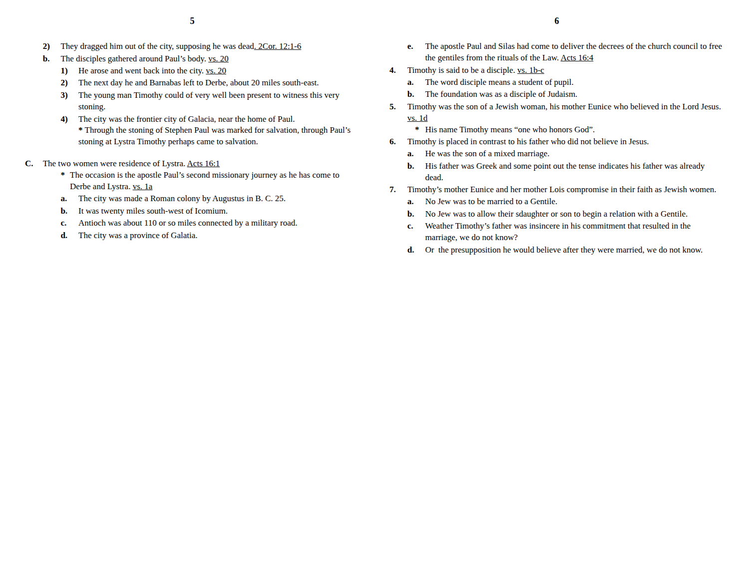5
2) They dragged him out of the city, supposing he was dead. 2Cor. 12:1-6
b. The disciples gathered around Paul’s body. vs. 20
1) He arose and went back into the city. vs. 20
2) The next day he and Barnabas left to Derbe, about 20 miles south-east.
3) The young man Timothy could of very well been present to witness this very stoning.
4) The city was the frontier city of Galacia, near the home of Paul.
* Through the stoning of Stephen Paul was marked for salvation, through Paul’s stoning at Lystra Timothy perhaps came to salvation.
C. The two women were residence of Lystra. Acts 16:1
*The occasion is the apostle Paul’s second missionary journey as he has come to Derbe and Lystra. vs. 1a
a. The city was made a Roman colony by Augustus in B. C. 25.
b. It was twenty miles south-west of Icomium.
c. Antioch was about 110 or so miles connected by a military road.
d. The city was a province of Galatia.
6
e. The apostle Paul and Silas had come to deliver the decrees of the church council to free the gentiles from the rituals of the Law. Acts 16:4
4. Timothy is said to be a disciple. vs. 1b-c
a. The word disciple means a student of pupil.
b. The foundation was as a disciple of Judaism.
5. Timothy was the son of a Jewish woman, his mother Eunice who believed in the Lord Jesus. vs. 1d
*His name Timothy means “one who honors God”.
6. Timothy is placed in contrast to his father who did not believe in Jesus.
a. He was the son of a mixed marriage.
b. His father was Greek and some point out the tense indicates his father was already dead.
7. Timothy’s mother Eunice and her mother Lois compromise in their faith as Jewish women.
a. No Jew was to be married to a Gentile.
b. No Jew was to allow their sdaughter or son to begin a relation with a Gentile.
c. Weather Timothy’s father was insincere in his commitment that resulted in the marriage, we do not know?
d. Or the presupposition he would believe after they were married, we do not know.